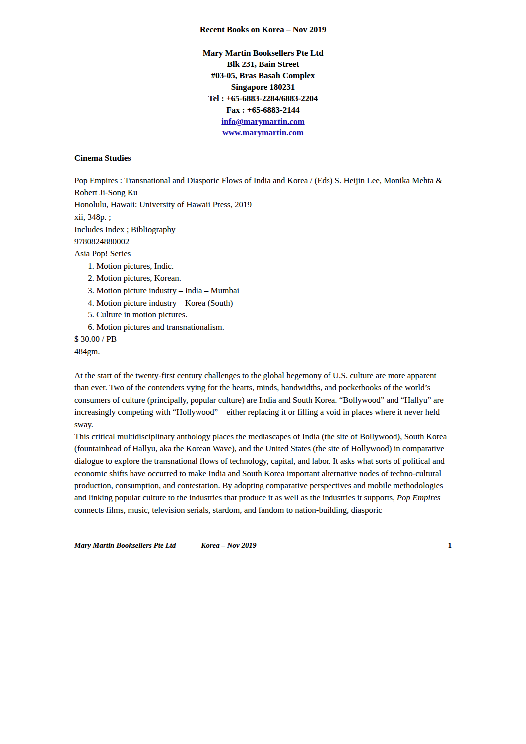Recent Books on Korea – Nov 2019
Mary Martin Booksellers Pte Ltd
Blk 231, Bain Street
#03-05, Bras Basah Complex
Singapore 180231
Tel : +65-6883-2284/6883-2204
Fax : +65-6883-2144
info@marymartin.com
www.marymartin.com
Cinema Studies
Pop Empires : Transnational and Diasporic Flows of India and Korea / (Eds) S. Heijin Lee, Monika Mehta & Robert Ji-Song Ku
Honolulu, Hawaii: University of Hawaii Press, 2019
xii, 348p. ;
Includes Index ; Bibliography
9780824880002
Asia Pop! Series
Motion pictures, Indic.
Motion pictures, Korean.
Motion picture industry – India – Mumbai
Motion picture industry – Korea (South)
Culture in motion pictures.
Motion pictures and transnationalism.
$ 30.00 / PB
484gm.
At the start of the twenty-first century challenges to the global hegemony of U.S. culture are more apparent than ever. Two of the contenders vying for the hearts, minds, bandwidths, and pocketbooks of the world’s consumers of culture (principally, popular culture) are India and South Korea. “Bollywood” and “Hallyu” are increasingly competing with “Hollywood”—either replacing it or filling a void in places where it never held sway.
This critical multidisciplinary anthology places the mediascapes of India (the site of Bollywood), South Korea (fountainhead of Hallyu, aka the Korean Wave), and the United States (the site of Hollywood) in comparative dialogue to explore the transnational flows of technology, capital, and labor. It asks what sorts of political and economic shifts have occurred to make India and South Korea important alternative nodes of techno-cultural production, consumption, and contestation. By adopting comparative perspectives and mobile methodologies and linking popular culture to the industries that produce it as well as the industries it supports, Pop Empires connects films, music, television serials, stardom, and fandom to nation-building, diasporic
Mary Martin Booksellers Pte Ltd
Korea – Nov 2019
1